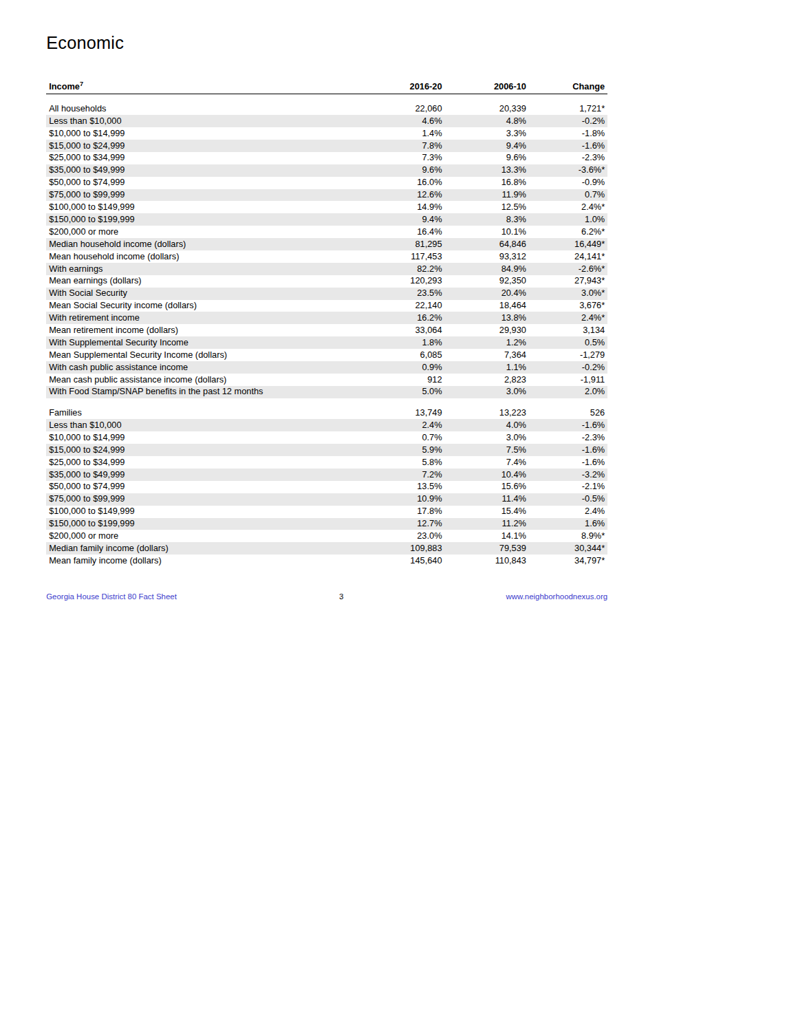Economic
| Income 7 | 2016-20 | 2006-10 | Change |
| --- | --- | --- | --- |
| All households | 22,060 | 20,339 | 1,721* |
| Less than $10,000 | 4.6% | 4.8% | -0.2% |
| $10,000 to $14,999 | 1.4% | 3.3% | -1.8% |
| $15,000 to $24,999 | 7.8% | 9.4% | -1.6% |
| $25,000 to $34,999 | 7.3% | 9.6% | -2.3% |
| $35,000 to $49,999 | 9.6% | 13.3% | -3.6%* |
| $50,000 to $74,999 | 16.0% | 16.8% | -0.9% |
| $75,000 to $99,999 | 12.6% | 11.9% | 0.7% |
| $100,000 to $149,999 | 14.9% | 12.5% | 2.4%* |
| $150,000 to $199,999 | 9.4% | 8.3% | 1.0% |
| $200,000 or more | 16.4% | 10.1% | 6.2%* |
| Median household income (dollars) | 81,295 | 64,846 | 16,449* |
| Mean household income (dollars) | 117,453 | 93,312 | 24,141* |
| With earnings | 82.2% | 84.9% | -2.6%* |
| Mean earnings (dollars) | 120,293 | 92,350 | 27,943* |
| With Social Security | 23.5% | 20.4% | 3.0%* |
| Mean Social Security income (dollars) | 22,140 | 18,464 | 3,676* |
| With retirement income | 16.2% | 13.8% | 2.4%* |
| Mean retirement income (dollars) | 33,064 | 29,930 | 3,134 |
| With Supplemental Security Income | 1.8% | 1.2% | 0.5% |
| Mean Supplemental Security Income (dollars) | 6,085 | 7,364 | -1,279 |
| With cash public assistance income | 0.9% | 1.1% | -0.2% |
| Mean cash public assistance income (dollars) | 912 | 2,823 | -1,911 |
| With Food Stamp/SNAP benefits in the past 12 months | 5.0% | 3.0% | 2.0% |
| Families | 13,749 | 13,223 | 526 |
| Less than $10,000 | 2.4% | 4.0% | -1.6% |
| $10,000 to $14,999 | 0.7% | 3.0% | -2.3% |
| $15,000 to $24,999 | 5.9% | 7.5% | -1.6% |
| $25,000 to $34,999 | 5.8% | 7.4% | -1.6% |
| $35,000 to $49,999 | 7.2% | 10.4% | -3.2% |
| $50,000 to $74,999 | 13.5% | 15.6% | -2.1% |
| $75,000 to $99,999 | 10.9% | 11.4% | -0.5% |
| $100,000 to $149,999 | 17.8% | 15.4% | 2.4% |
| $150,000 to $199,999 | 12.7% | 11.2% | 1.6% |
| $200,000 or more | 23.0% | 14.1% | 8.9%* |
| Median family income (dollars) | 109,883 | 79,539 | 30,344* |
| Mean family income (dollars) | 145,640 | 110,843 | 34,797* |
Georgia House District 80 Fact Sheet 3 www.neighborhoodnexus.org